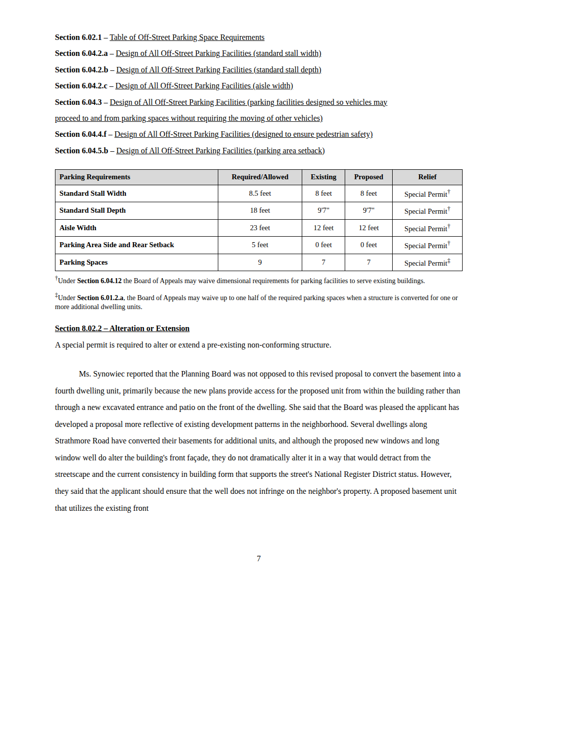Section 6.02.1 – Table of Off-Street Parking Space Requirements
Section 6.04.2.a – Design of All Off-Street Parking Facilities (standard stall width)
Section 6.04.2.b – Design of All Off-Street Parking Facilities (standard stall depth)
Section 6.04.2.c – Design of All Off-Street Parking Facilities (aisle width)
Section 6.04.3 – Design of All Off-Street Parking Facilities (parking facilities designed so vehicles may
proceed to and from parking spaces without requiring the moving of other vehicles)
Section 6.04.4.f – Design of All Off-Street Parking Facilities (designed to ensure pedestrian safety)
Section 6.04.5.b – Design of All Off-Street Parking Facilities (parking area setback)
| Parking Requirements | Required/Allowed | Existing | Proposed | Relief |
| --- | --- | --- | --- | --- |
| Standard Stall Width | 8.5 feet | 8 feet | 8 feet | Special Permit † |
| Standard Stall Depth | 18 feet | 9'7" | 9'7" | Special Permit † |
| Aisle Width | 23 feet | 12 feet | 12 feet | Special Permit † |
| Parking Area Side and Rear Setback | 5 feet | 0 feet | 0 feet | Special Permit † |
| Parking Spaces | 9 | 7 | 7 | Special Permit ‡ |
†Under Section 6.04.12 the Board of Appeals may waive dimensional requirements for parking facilities to serve existing buildings.
‡Under Section 6.01.2.a, the Board of Appeals may waive up to one half of the required parking spaces when a structure is converted for one or more additional dwelling units.
Section 8.02.2 – Alteration or Extension
A special permit is required to alter or extend a pre-existing non-conforming structure.
Ms. Synowiec reported that the Planning Board was not opposed to this revised proposal to convert the basement into a fourth dwelling unit, primarily because the new plans provide access for the proposed unit from within the building rather than through a new excavated entrance and patio on the front of the dwelling. She said that the Board was pleased the applicant has developed a proposal more reflective of existing development patterns in the neighborhood. Several dwellings along Strathmore Road have converted their basements for additional units, and although the proposed new windows and long window well do alter the building's front façade, they do not dramatically alter it in a way that would detract from the streetscape and the current consistency in building form that supports the street's National Register District status. However, they said that the applicant should ensure that the well does not infringe on the neighbor's property. A proposed basement unit that utilizes the existing front
7